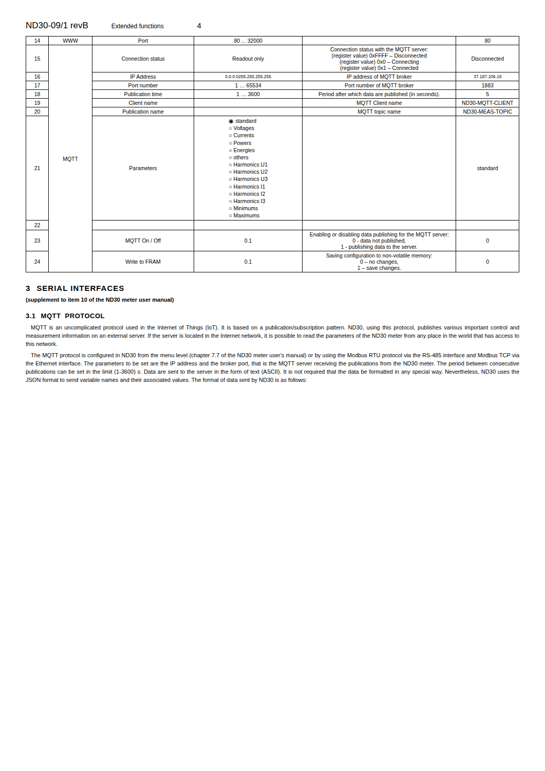ND30-09/1 revB Extended functions 4
| 14 | WWW | Port | 80 ... 32000 | | 80 |
| 15 | MQTT | Connection status | Readout only | Connection status with the MQTT server: (register value) 0xFFFF – Disconnected (register value) 0x0 – Connecting (register value) 0x1 – Connected | Disconnected |
| 16 | IP Address | 0.0.0.0255.255.255.255 | IP address of MQTT broker | 37.187.106.16 |
| 17 | Port number | 1 … 65534 | Port number of MQTT broker | 1883 |
| 18 | Publication time | 1 … 3600 | Period after which data are published (in seconds). | 5 |
| 19 | Client name | | MQTT Client name | ND30-MQTT-CLIENT |
| 20 | Publication name | | MQTT topic name | ND30-MEAS-TOPIC |
| 21 | Parameters | ◉ standard ○ Voltages ○ Currents ○ Powers ○ Energies ○ others ○ Harmonics U1 ○ Harmonics U2 ○ Harmonics U3 ○ Harmonics I1 ○ Harmonics I2 ○ Harmonics I3 ○ Minimums ○ Maximums | | standard |
| 22 | | | | |
| 23 | MQTT On / Off | 0.1 | Enabling or disabling data publishing for the MQTT server: 0 - data not published, 1 - publishing data to the server. | 0 |
| 24 | Write to FRAM | 0.1 | Saving configuration to non-volatile memory: 0 – no changes, 1 – save changes. | 0 |
3 SERIAL INTERFACES
(supplement to item 10 of the ND30 meter user manual)
3.1 MQTT PROTOCOL
MQTT is an uncomplicated protocol used in the Internet of Things (IoT). It is based on a publication/subscription pattern. ND30, using this protocol, publishes various important control and measurement information on an external server. If the server is located in the Internet network, it is possible to read the parameters of the ND30 meter from any place in the world that has access to this network.
The MQTT protocol is configured in ND30 from the menu level (chapter 7.7 of the ND30 meter user's manual) or by using the Modbus RTU protocol via the RS-485 interface and Modbus TCP via the Ethernet interface. The parameters to be set are the IP address and the broker port, that is the MQTT server receiving the publications from the ND30 meter. The period between consecutive publications can be set in the limit (1-3600) s. Data are sent to the server in the form of text (ASCII). It is not required that the data be formatted in any special way. Nevertheless, ND30 uses the JSON format to send variable names and their associated values. The format of data sent by ND30 is as follows: